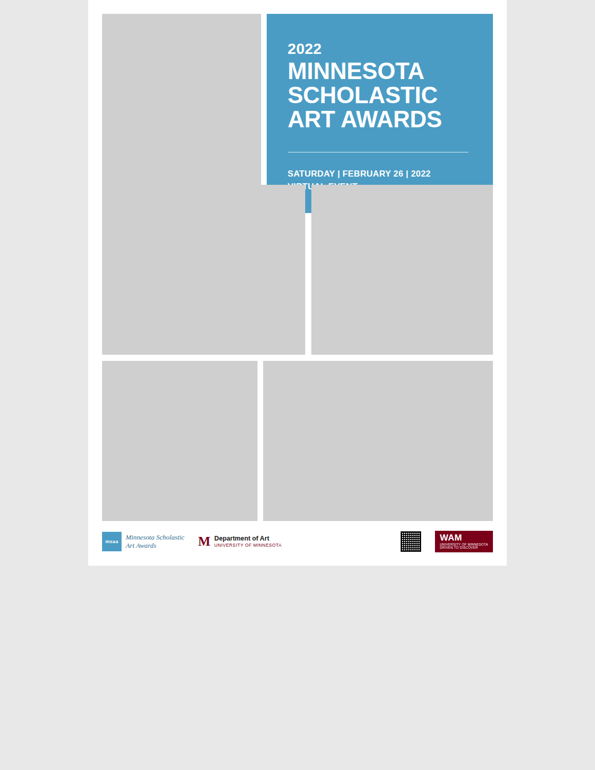2022
Minnesota Scholastic
Art Awards
SATURDAY | FEBRUARY 26 | 2022
VIRTUAL EVENT
msaa
Minnesota Scholastic
Art Awards
M
Department of Art University of Minnesota
WAM University of Minnesota
Driven to Discover